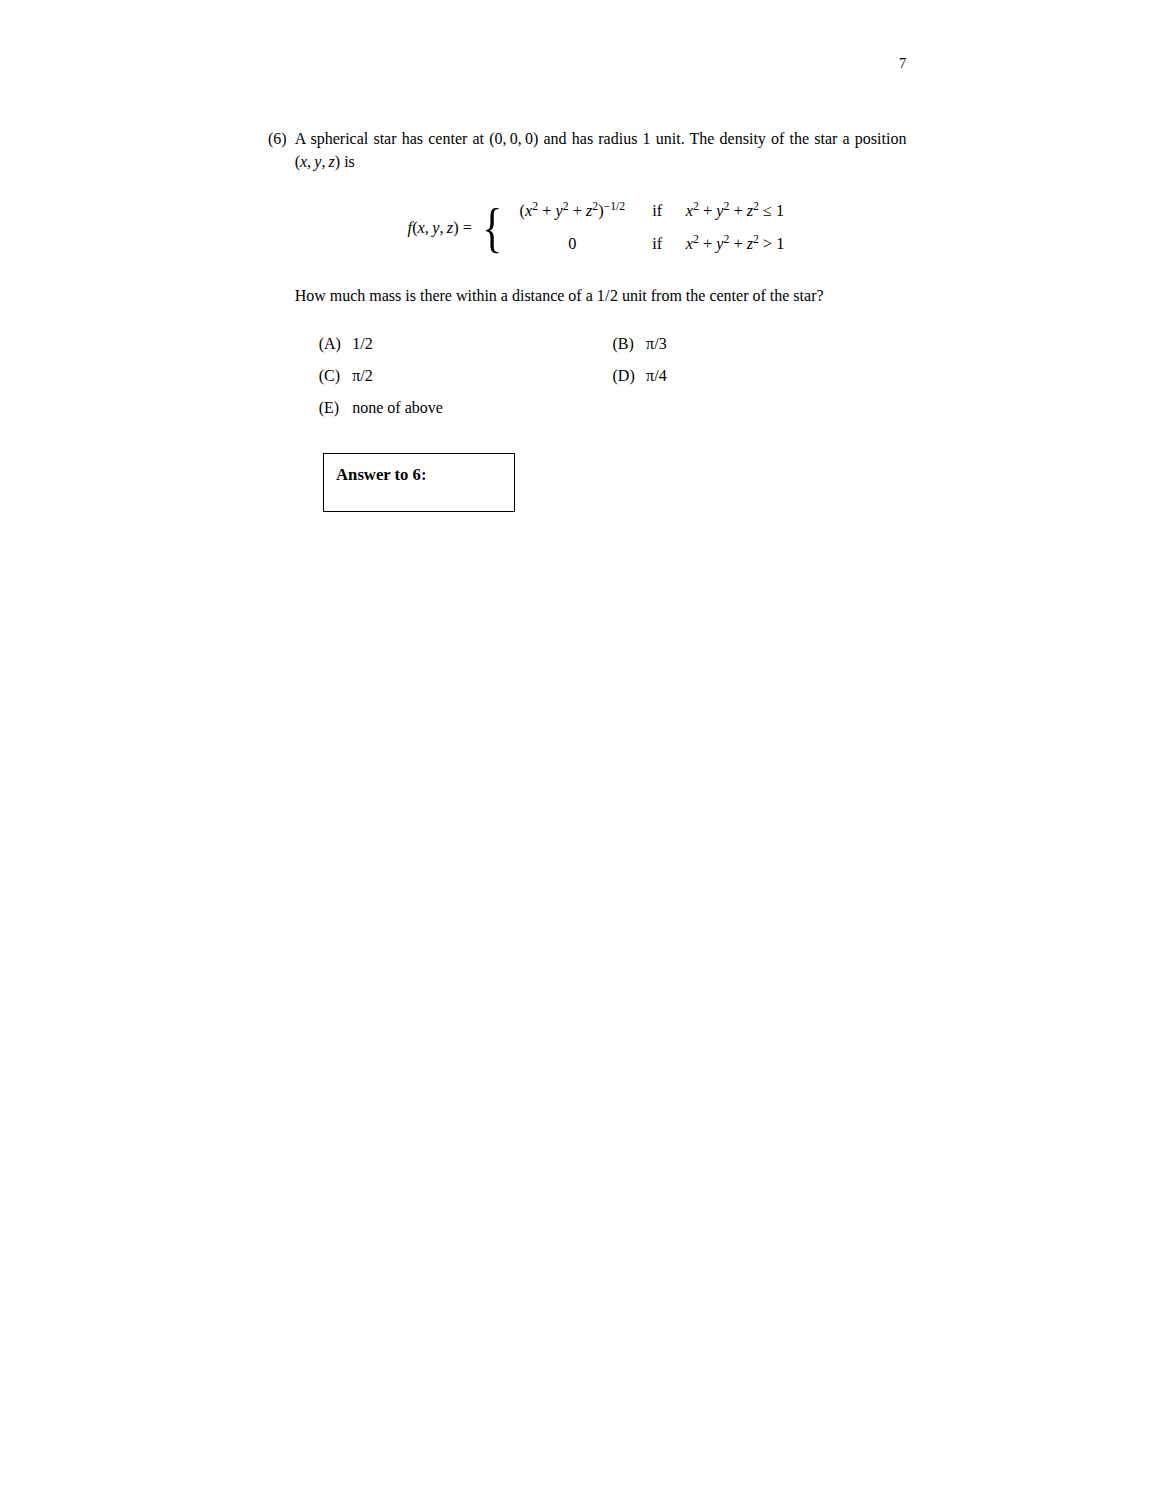7
(6)
A spherical star has center at (0, 0, 0) and has radius 1 unit. The density of the star a position (x, y, z) is
f(x, y, z) = {
| ( x 2 + y 2 + z 2 ) −1/2 | if | x 2 + y 2 + z 2 ≤ 1 |
| 0 | if | x 2 + y 2 + z 2 > 1 |
How much mass is there within a distance of a 1/2 unit from the center of the star?
(A) 1/2
(B) π/3
(C) π/2
(D) π/4
(E) none of above
Answer to 6: